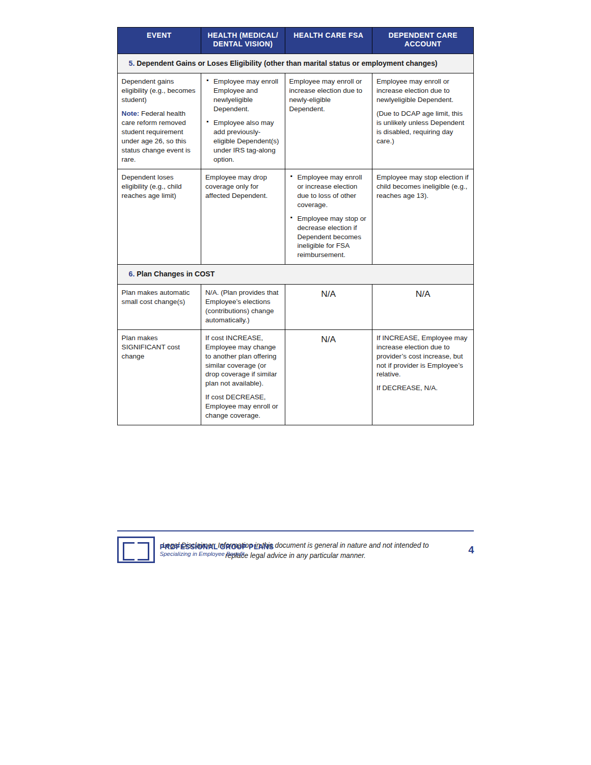| EVENT | HEALTH (MEDICAL/ DENTAL VISION) | HEALTH CARE FSA | DEPENDENT CARE ACCOUNT |
| --- | --- | --- | --- |
| 5. Dependent Gains or Loses Eligibility (other than marital status or employment changes) |
| Dependent gains eligibility (e.g., becomes student) Note: Federal health care reform removed student requirement under age 26, so this status change event is rare. | Employee may enroll Employee and newlyeligible Dependent. Employee also may add previously-eligible Dependent(s) under IRS tag-along option. | Employee may enroll or increase election due to newly-eligible Dependent. | Employee may enroll or increase election due to newlyeligible Dependent. (Due to DCAP age limit, this is unlikely unless Dependent is disabled, requiring day care.) |
| Dependent loses eligibility (e.g., child reaches age limit) | Employee may drop coverage only for affected Dependent. | Employee may enroll or increase election due to loss of other coverage. Employee may stop or decrease election if Dependent becomes ineligible for FSA reimbursement. | Employee may stop election if child becomes ineligible (e.g., reaches age 13). |
| 6. Plan Changes in COST |
| Plan makes automatic small cost change(s) | N/A. (Plan provides that Employee’s elections (contributions) change automatically.) | N/A | N/A |
| Plan makes SIGNIFICANT cost change | If cost INCREASE, Employee may change to another plan offering similar coverage (or drop coverage if similar plan not available). If cost DECREASE, Employee may enroll or change coverage. | N/A | If INCREASE, Employee may increase election due to provider’s cost increase, but not if provider is Employee’s relative. If DECREASE, N/A. |
Legal Disclaimer: Information in this document is general in nature and not intended to
replace legal advice in any particular manner.
PROFESSIONAL GROUP PLANS
Specializing in Employee Benefit
4